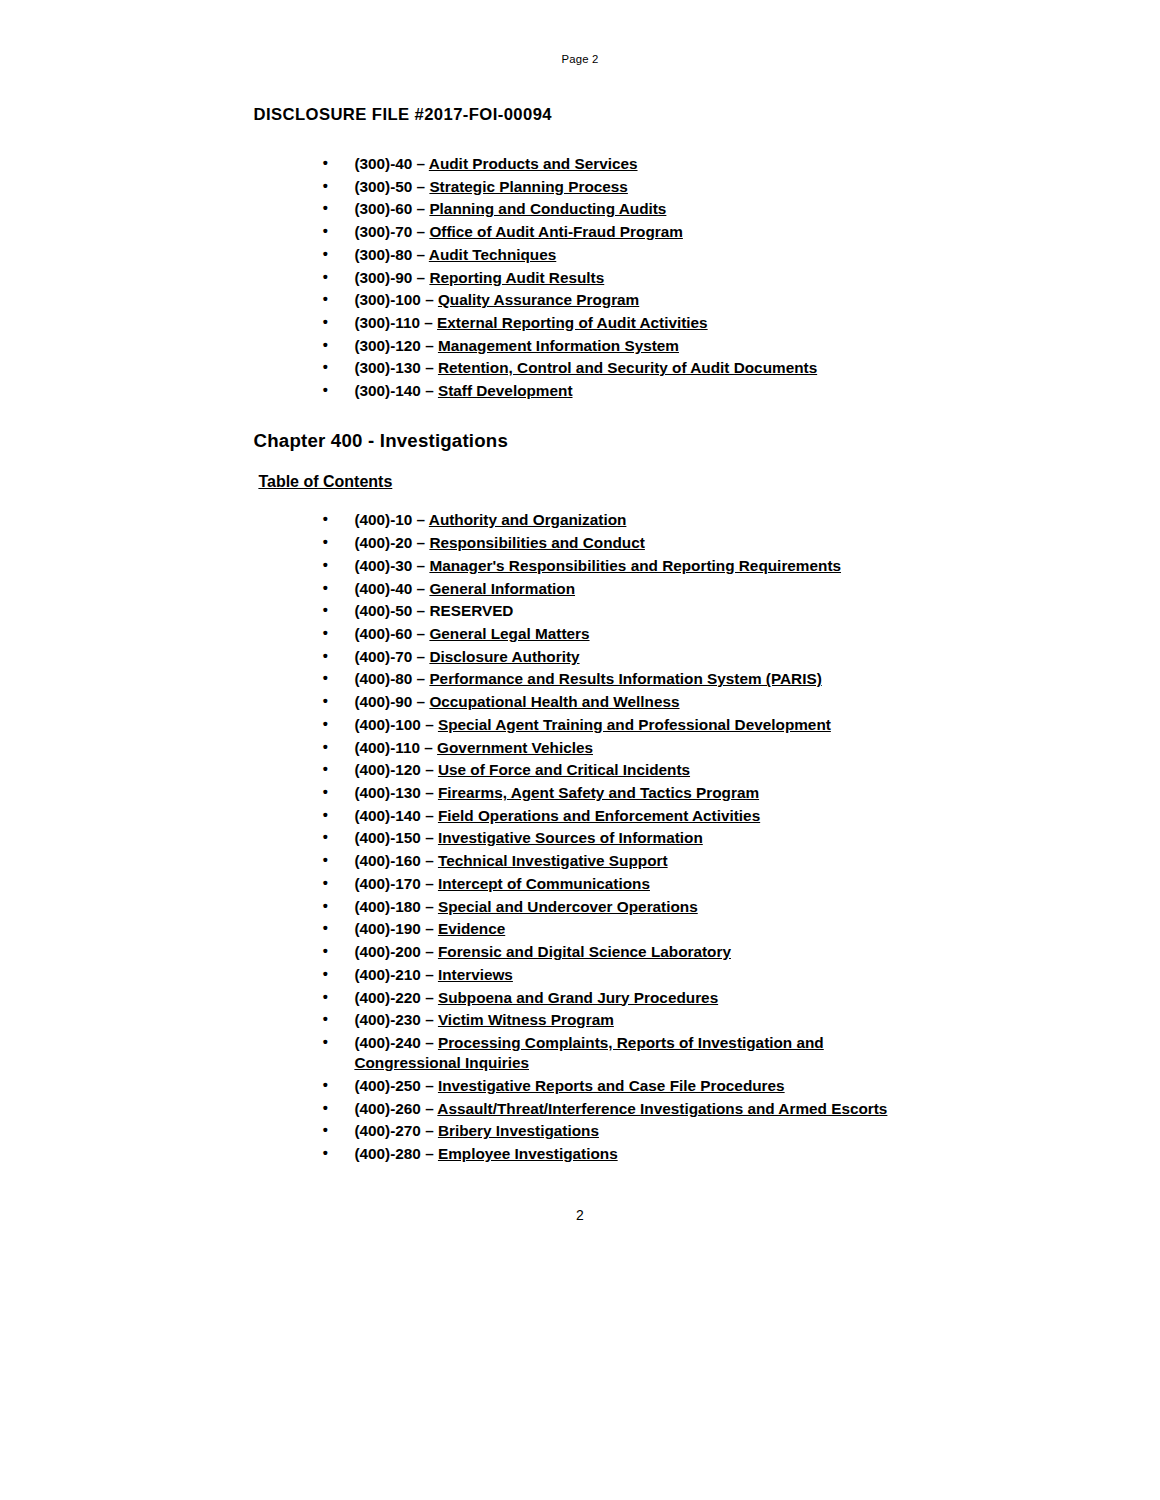Page 2
DISCLOSURE FILE #2017-FOI-00094
(300)-40 – Audit Products and Services
(300)-50 – Strategic Planning Process
(300)-60 – Planning and Conducting Audits
(300)-70 – Office of Audit Anti-Fraud Program
(300)-80 – Audit Techniques
(300)-90 – Reporting Audit Results
(300)-100 – Quality Assurance Program
(300)-110 – External Reporting of Audit Activities
(300)-120 – Management Information System
(300)-130 – Retention, Control and Security of Audit Documents
(300)-140 – Staff Development
Chapter 400 - Investigations
Table of Contents
(400)-10 – Authority and Organization
(400)-20 – Responsibilities and Conduct
(400)-30 – Manager's Responsibilities and Reporting Requirements
(400)-40 – General Information
(400)-50 – RESERVED
(400)-60 – General Legal Matters
(400)-70 – Disclosure Authority
(400)-80 – Performance and Results Information System (PARIS)
(400)-90 – Occupational Health and Wellness
(400)-100 – Special Agent Training and Professional Development
(400)-110 – Government Vehicles
(400)-120 – Use of Force and Critical Incidents
(400)-130 – Firearms, Agent Safety and Tactics Program
(400)-140 – Field Operations and Enforcement Activities
(400)-150 – Investigative Sources of Information
(400)-160 – Technical Investigative Support
(400)-170 – Intercept of Communications
(400)-180 – Special and Undercover Operations
(400)-190 – Evidence
(400)-200 – Forensic and Digital Science Laboratory
(400)-210 – Interviews
(400)-220 – Subpoena and Grand Jury Procedures
(400)-230 – Victim Witness Program
(400)-240 – Processing Complaints, Reports of Investigation and Congressional Inquiries
(400)-250 – Investigative Reports and Case File Procedures
(400)-260 – Assault/Threat/Interference Investigations and Armed Escorts
(400)-270 – Bribery Investigations
(400)-280 – Employee Investigations
2